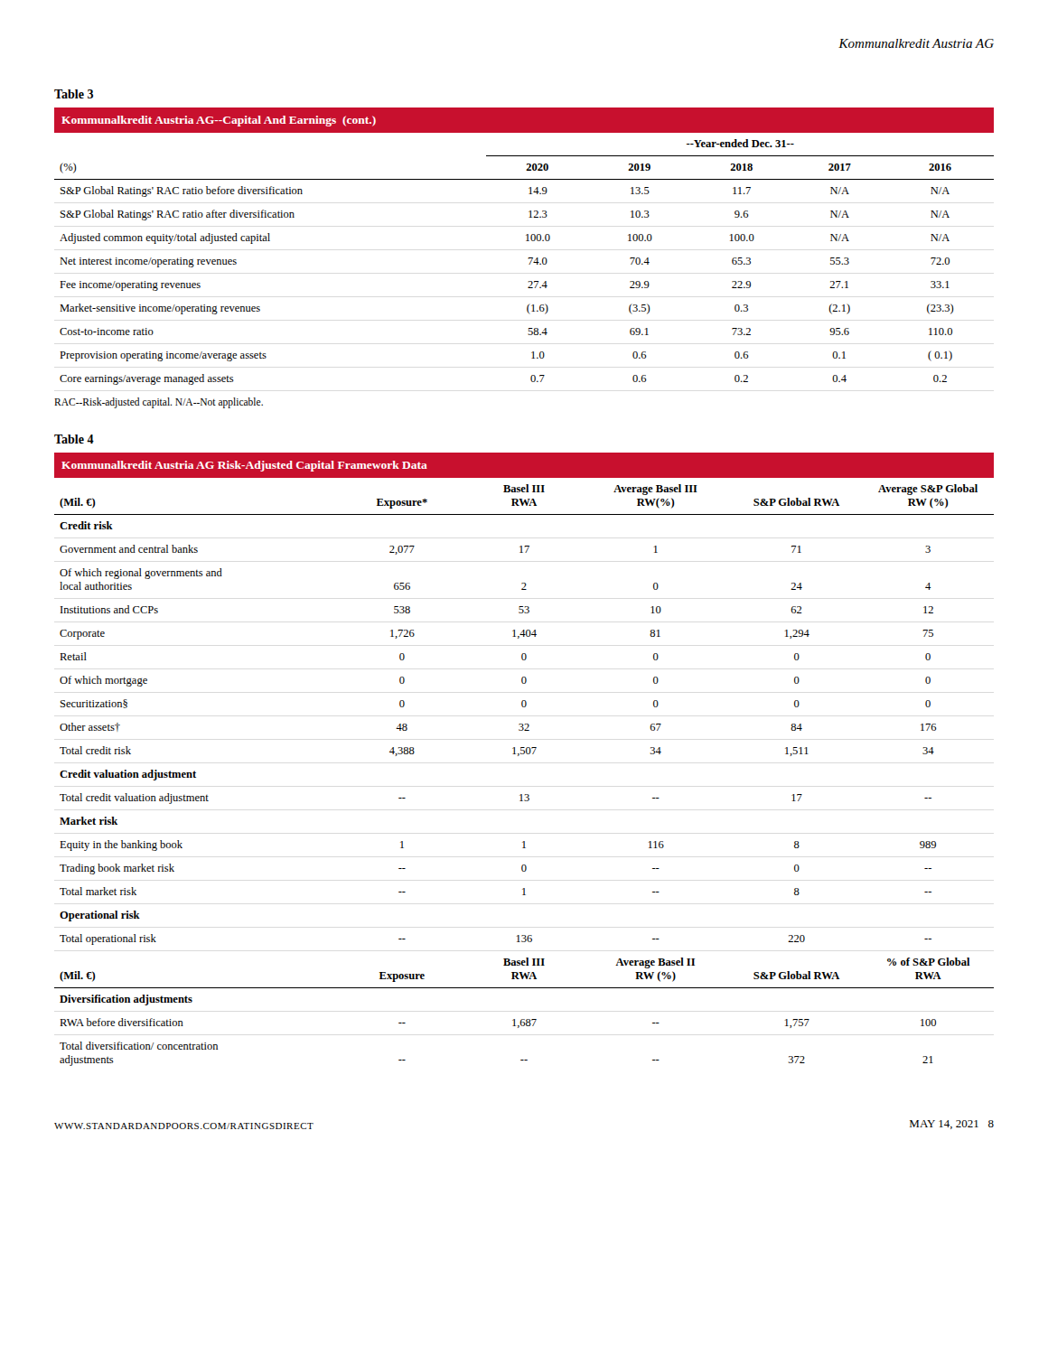Kommunalkredit Austria AG
Table 3
Kommunalkredit Austria AG--Capital And Earnings (cont.)
| | --Year-ended Dec. 31-- |
| (%) | 2020 | 2019 | 2018 | 2017 | 2016 |
| S&P Global Ratings' RAC ratio before diversification | 14.9 | 13.5 | 11.7 | N/A | N/A |
| S&P Global Ratings' RAC ratio after diversification | 12.3 | 10.3 | 9.6 | N/A | N/A |
| Adjusted common equity/total adjusted capital | 100.0 | 100.0 | 100.0 | N/A | N/A |
| Net interest income/operating revenues | 74.0 | 70.4 | 65.3 | 55.3 | 72.0 |
| Fee income/operating revenues | 27.4 | 29.9 | 22.9 | 27.1 | 33.1 |
| Market-sensitive income/operating revenues | (1.6) | (3.5) | 0.3 | (2.1) | (23.3) |
| Cost-to-income ratio | 58.4 | 69.1 | 73.2 | 95.6 | 110.0 |
| Preprovision operating income/average assets | 1.0 | 0.6 | 0.6 | 0.1 | ( 0.1) |
| Core earnings/average managed assets | 0.7 | 0.6 | 0.2 | 0.4 | 0.2 |
RAC--Risk-adjusted capital. N/A--Not applicable.
Table 4
Kommunalkredit Austria AG Risk-Adjusted Capital Framework Data
| (Mil. €) | Exposure* | Basel III RWA | Average Basel III RW(%) | S&P Global RWA | Average S&P Global RW (%) |
| Credit risk | | | | | |
| Government and central banks | 2,077 | 17 | 1 | 71 | 3 |
| Of which regional governments and local authorities | 656 | 2 | 0 | 24 | 4 |
| Institutions and CCPs | 538 | 53 | 10 | 62 | 12 |
| Corporate | 1,726 | 1,404 | 81 | 1,294 | 75 |
| Retail | 0 | 0 | 0 | 0 | 0 |
| Of which mortgage | 0 | 0 | 0 | 0 | 0 |
| Securitization§ | 0 | 0 | 0 | 0 | 0 |
| Other assets† | 48 | 32 | 67 | 84 | 176 |
| Total credit risk | 4,388 | 1,507 | 34 | 1,511 | 34 |
| Credit valuation adjustment | | | | | |
| Total credit valuation adjustment | -- | 13 | -- | 17 | -- |
| Market risk | | | | | |
| Equity in the banking book | 1 | 1 | 116 | 8 | 989 |
| Trading book market risk | -- | 0 | -- | 0 | -- |
| Total market risk | -- | 1 | -- | 8 | -- |
| Operational risk | | | | | |
| Total operational risk | -- | 136 | -- | 220 | -- |
| (Mil. €) | Exposure | Basel III RWA | Average Basel II RW (%) | S&P Global RWA | % of S&P Global RWA |
| Diversification adjustments | | | | | |
| RWA before diversification | -- | 1,687 | -- | 1,757 | 100 |
| Total diversification/ concentration adjustments | -- | -- | -- | 372 | 21 |
WWW.STANDARDANDPOORS.COM/RATINGSDIRECT
MAY 14, 2021 8